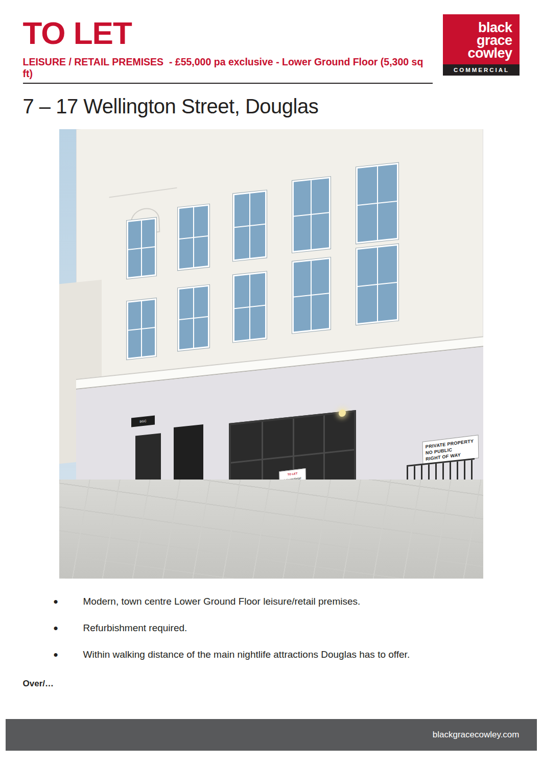TO LET
LEISURE / RETAIL PREMISES - £55,000 pa exclusive - Lower Ground Floor (5,300 sq ft)
black grace cowley
COMMERCIAL
7 – 17 Wellington Street, Douglas
TO LET Leisure/Retail Ground: 2,900 sq ft Lower Grd: 5,300 sq ft
BGC
PRIVATE PROPERTY
NO PUBLIC
RIGHT OF WAY
Modern, town centre Lower Ground Floor leisure/retail premises.
Refurbishment required.
Within walking distance of the main nightlife attractions Douglas has to offer.
Over/…
blackgracecowley.com